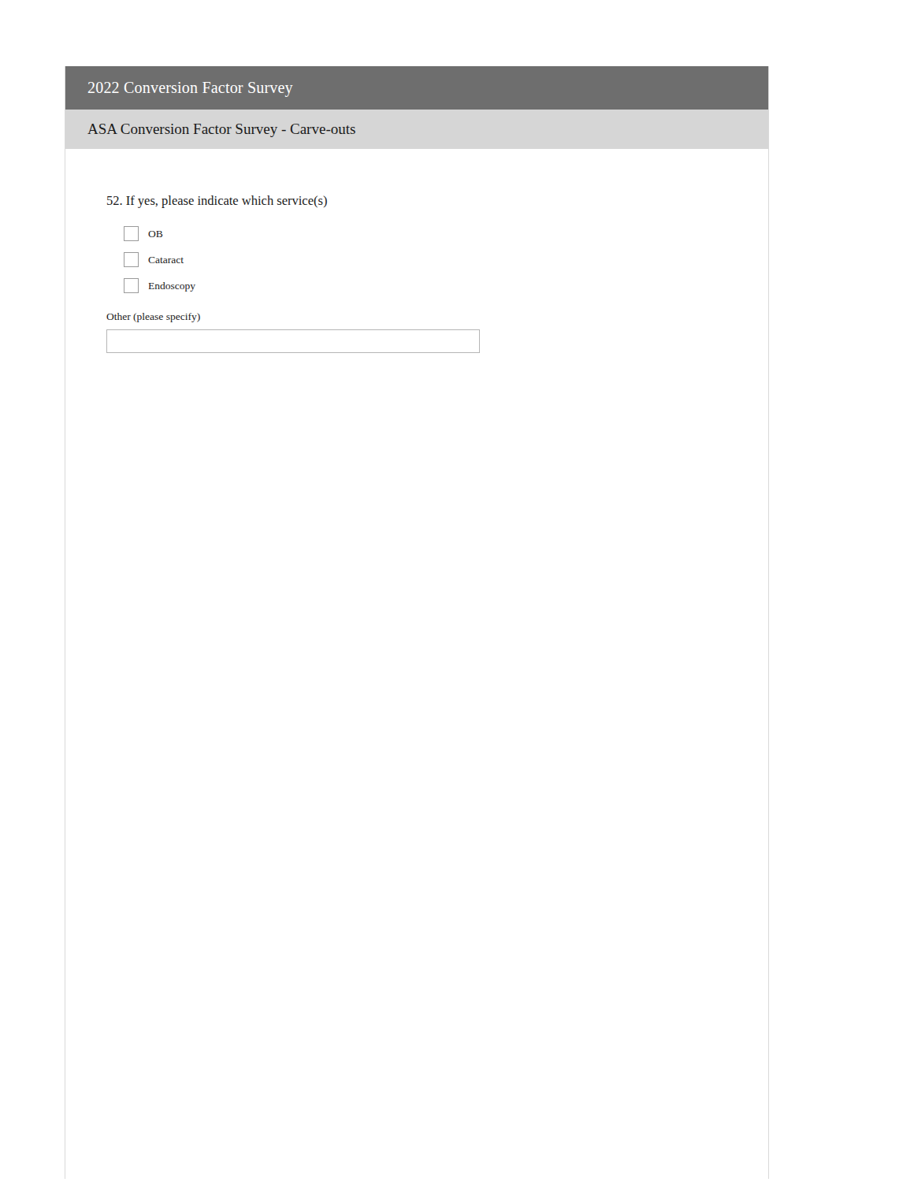2022 Conversion Factor Survey
ASA Conversion Factor Survey - Carve-outs
52. If yes, please indicate which service(s)
OB
Cataract
Endoscopy
Other (please specify)